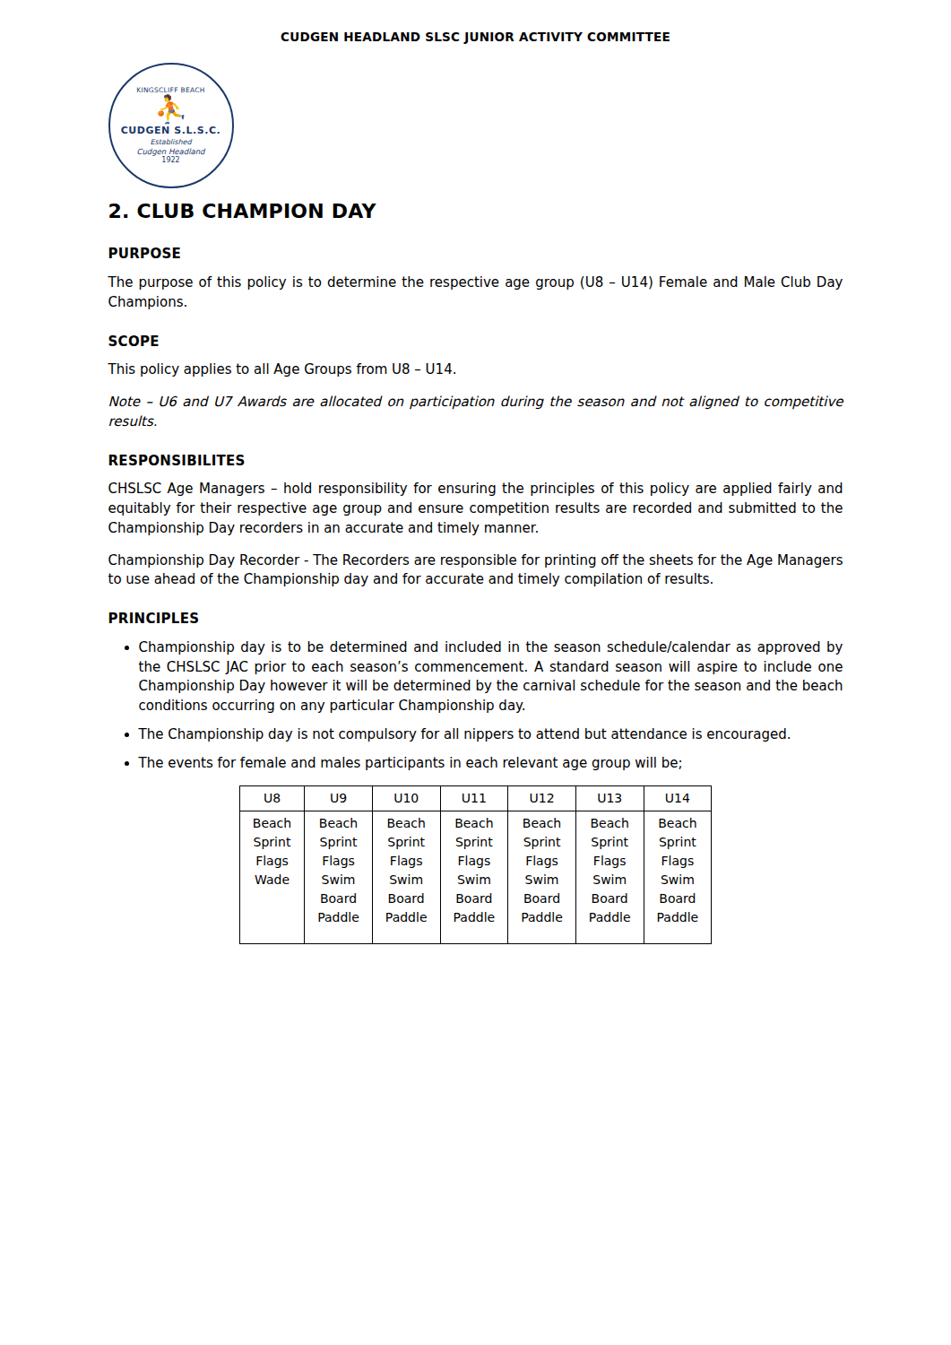CUDGEN HEADLAND SLSC JUNIOR ACTIVITY COMMITTEE
KINGSCLIFF BEACH
⛹
CUDGEN S.L.S.C.
Established
Cudgen Headland
1922
2. CLUB CHAMPION DAY
PURPOSE
The purpose of this policy is to determine the respective age group (U8 – U14) Female and Male Club Day Champions.
SCOPE
This policy applies to all Age Groups from U8 – U14.
Note – U6 and U7 Awards are allocated on participation during the season and not aligned to competitive results.
RESPONSIBILITES
CHSLSC Age Managers – hold responsibility for ensuring the principles of this policy are applied fairly and equitably for their respective age group and ensure competition results are recorded and submitted to the Championship Day recorders in an accurate and timely manner.
Championship Day Recorder - The Recorders are responsible for printing off the sheets for the Age Managers to use ahead of the Championship day and for accurate and timely compilation of results.
PRINCIPLES
Championship day is to be determined and included in the season schedule/calendar as approved by the CHSLSC JAC prior to each season’s commencement. A standard season will aspire to include one Championship Day however it will be determined by the carnival schedule for the season and the beach conditions occurring on any particular Championship day.
The Championship day is not compulsory for all nippers to attend but attendance is encouraged.
The events for female and males participants in each relevant age group will be;
| U8 | U9 | U10 | U11 | U12 | U13 | U14 |
| --- | --- | --- | --- | --- | --- | --- |
| Beach Sprint Flags Wade | Beach Sprint Flags Swim Board Paddle | Beach Sprint Flags Swim Board Paddle | Beach Sprint Flags Swim Board Paddle | Beach Sprint Flags Swim Board Paddle | Beach Sprint Flags Swim Board Paddle | Beach Sprint Flags Swim Board Paddle |